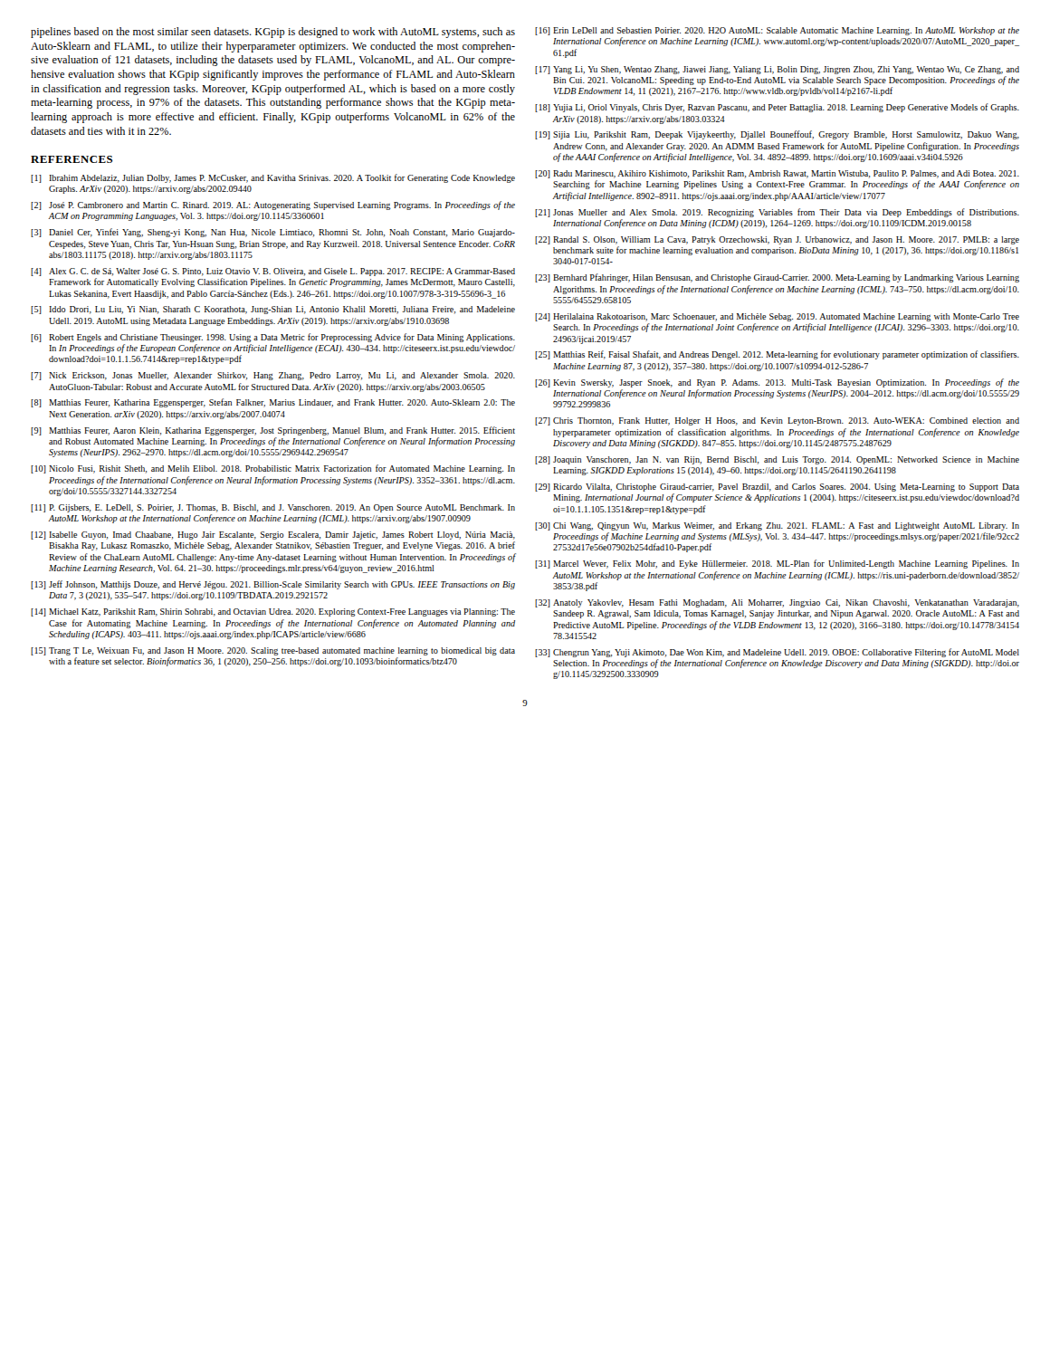pipelines based on the most similar seen datasets. KGpip is designed to work with AutoML systems, such as Auto-Sklearn and FLAML, to utilize their hyperparameter optimizers. We conducted the most comprehensive evaluation of 121 datasets, including the datasets used by FLAML, VolcanoML, and AL. Our comprehensive evaluation shows that KGpip significantly improves the performance of FLAML and Auto-Sklearn in classification and regression tasks. Moreover, KGpip outperformed AL, which is based on a more costly meta-learning process, in 97% of the datasets. This outstanding performance shows that the KGpip meta-learning approach is more effective and efficient. Finally, KGpip outperforms VolcanoML in 62% of the datasets and ties with it in 22%.
REFERENCES
Ibrahim Abdelaziz, Julian Dolby, James P. McCusker, and Kavitha Srinivas. 2020. A Toolkit for Generating Code Knowledge Graphs. ArXiv (2020). https://arxiv.org/abs/2002.09440
José P. Cambronero and Martin C. Rinard. 2019. AL: Autogenerating Supervised Learning Programs. In Proceedings of the ACM on Programming Languages, Vol. 3. https://doi.org/10.1145/3360601
Daniel Cer, Yinfei Yang, Sheng-yi Kong, Nan Hua, Nicole Limtiaco, Rhomni St. John, Noah Constant, Mario Guajardo-Cespedes, Steve Yuan, Chris Tar, Yun-Hsuan Sung, Brian Strope, and Ray Kurzweil. 2018. Universal Sentence Encoder. CoRR abs/1803.11175 (2018). http://arxiv.org/abs/1803.11175
Alex G. C. de Sá, Walter José G. S. Pinto, Luiz Otavio V. B. Oliveira, and Gisele L. Pappa. 2017. RECIPE: A Grammar-Based Framework for Automatically Evolving Classification Pipelines. In Genetic Programming, James McDermott, Mauro Castelli, Lukas Sekanina, Evert Haasdijk, and Pablo García-Sánchez (Eds.). 246–261. https://doi.org/10.1007/978-3-319-55696-3_16
Iddo Drori, Lu Liu, Yi Nian, Sharath C Koorathota, Jung-Shian Li, Antonio Khalil Moretti, Juliana Freire, and Madeleine Udell. 2019. AutoML using Metadata Language Embeddings. ArXiv (2019). https://arxiv.org/abs/1910.03698
Robert Engels and Christiane Theusinger. 1998. Using a Data Metric for Preprocessing Advice for Data Mining Applications. In In Proceedings of the European Conference on Artificial Intelligence (ECAI). 430–434. http://citeseerx.ist.psu.edu/viewdoc/download?doi=10.1.1.56.7414&rep=rep1&type=pdf
Nick Erickson, Jonas Mueller, Alexander Shirkov, Hang Zhang, Pedro Larroy, Mu Li, and Alexander Smola. 2020. AutoGluon-Tabular: Robust and Accurate AutoML for Structured Data. ArXiv (2020). https://arxiv.org/abs/2003.06505
Matthias Feurer, Katharina Eggensperger, Stefan Falkner, Marius Lindauer, and Frank Hutter. 2020. Auto-Sklearn 2.0: The Next Generation. arXiv (2020). https://arxiv.org/abs/2007.04074
Matthias Feurer, Aaron Klein, Katharina Eggensperger, Jost Springenberg, Manuel Blum, and Frank Hutter. 2015. Efficient and Robust Automated Machine Learning. In Proceedings of the International Conference on Neural Information Processing Systems (NeurIPS). 2962–2970. https://dl.acm.org/doi/10.5555/2969442.2969547
Nicolo Fusi, Rishit Sheth, and Melih Elibol. 2018. Probabilistic Matrix Factorization for Automated Machine Learning. In Proceedings of the International Conference on Neural Information Processing Systems (NeurIPS). 3352–3361. https://dl.acm.org/doi/10.5555/3327144.3327254
P. Gijsbers, E. LeDell, S. Poirier, J. Thomas, B. Bischl, and J. Vanschoren. 2019. An Open Source AutoML Benchmark. In AutoML Workshop at the International Conference on Machine Learning (ICML). https://arxiv.org/abs/1907.00909
Isabelle Guyon, Imad Chaabane, Hugo Jair Escalante, Sergio Escalera, Damir Jajetic, James Robert Lloyd, Núria Macià, Bisakha Ray, Lukasz Romaszko, Michèle Sebag, Alexander Statnikov, Sébastien Treguer, and Evelyne Viegas. 2016. A brief Review of the ChaLearn AutoML Challenge: Any-time Any-dataset Learning without Human Intervention. In Proceedings of Machine Learning Research, Vol. 64. 21–30. https://proceedings.mlr.press/v64/guyon_review_2016.html
Jeff Johnson, Matthijs Douze, and Hervé Jégou. 2021. Billion-Scale Similarity Search with GPUs. IEEE Transactions on Big Data 7, 3 (2021), 535–547. https://doi.org/10.1109/TBDATA.2019.2921572
Michael Katz, Parikshit Ram, Shirin Sohrabi, and Octavian Udrea. 2020. Exploring Context-Free Languages via Planning: The Case for Automating Machine Learning. In Proceedings of the International Conference on Automated Planning and Scheduling (ICAPS). 403–411. https://ojs.aaai.org/index.php/ICAPS/article/view/6686
Trang T Le, Weixuan Fu, and Jason H Moore. 2020. Scaling tree-based automated machine learning to biomedical big data with a feature set selector. Bioinformatics 36, 1 (2020), 250–256. https://doi.org/10.1093/bioinformatics/btz470
Erin LeDell and Sebastien Poirier. 2020. H2O AutoML: Scalable Automatic Machine Learning. In AutoML Workshop at the International Conference on Machine Learning (ICML). www.automl.org/wp-content/uploads/2020/07/AutoML_2020_paper_61.pdf
Yang Li, Yu Shen, Wentao Zhang, Jiawei Jiang, Yaliang Li, Bolin Ding, Jingren Zhou, Zhi Yang, Wentao Wu, Ce Zhang, and Bin Cui. 2021. VolcanoML: Speeding up End-to-End AutoML via Scalable Search Space Decomposition. Proceedings of the VLDB Endowment 14, 11 (2021), 2167–2176. http://www.vldb.org/pvldb/vol14/p2167-li.pdf
Yujia Li, Oriol Vinyals, Chris Dyer, Razvan Pascanu, and Peter Battaglia. 2018. Learning Deep Generative Models of Graphs. ArXiv (2018). https://arxiv.org/abs/1803.03324
Sijia Liu, Parikshit Ram, Deepak Vijaykeerthy, Djallel Bouneffouf, Gregory Bramble, Horst Samulowitz, Dakuo Wang, Andrew Conn, and Alexander Gray. 2020. An ADMM Based Framework for AutoML Pipeline Configuration. In Proceedings of the AAAI Conference on Artificial Intelligence, Vol. 34. 4892–4899. https://doi.org/10.1609/aaai.v34i04.5926
Radu Marinescu, Akihiro Kishimoto, Parikshit Ram, Ambrish Rawat, Martin Wistuba, Paulito P. Palmes, and Adi Botea. 2021. Searching for Machine Learning Pipelines Using a Context-Free Grammar. In Proceedings of the AAAI Conference on Artificial Intelligence. 8902–8911. https://ojs.aaai.org/index.php/AAAI/article/view/17077
Jonas Mueller and Alex Smola. 2019. Recognizing Variables from Their Data via Deep Embeddings of Distributions. International Conference on Data Mining (ICDM) (2019), 1264–1269. https://doi.org/10.1109/ICDM.2019.00158
Randal S. Olson, William La Cava, Patryk Orzechowski, Ryan J. Urbanowicz, and Jason H. Moore. 2017. PMLB: a large benchmark suite for machine learning evaluation and comparison. BioData Mining 10, 1 (2017), 36. https://doi.org/10.1186/s13040-017-0154-
Bernhard Pfahringer, Hilan Bensusan, and Christophe Giraud-Carrier. 2000. Meta-Learning by Landmarking Various Learning Algorithms. In Proceedings of the International Conference on Machine Learning (ICML). 743–750. https://dl.acm.org/doi/10.5555/645529.658105
Herilalaina Rakotoarison, Marc Schoenauer, and Michèle Sebag. 2019. Automated Machine Learning with Monte-Carlo Tree Search. In Proceedings of the International Joint Conference on Artificial Intelligence (IJCAI). 3296–3303. https://doi.org/10.24963/ijcai.2019/457
Matthias Reif, Faisal Shafait, and Andreas Dengel. 2012. Meta-learning for evolutionary parameter optimization of classifiers. Machine Learning 87, 3 (2012), 357–380. https://doi.org/10.1007/s10994-012-5286-7
Kevin Swersky, Jasper Snoek, and Ryan P. Adams. 2013. Multi-Task Bayesian Optimization. In Proceedings of the International Conference on Neural Information Processing Systems (NeurIPS). 2004–2012. https://dl.acm.org/doi/10.5555/2999792.2999836
Chris Thornton, Frank Hutter, Holger H Hoos, and Kevin Leyton-Brown. 2013. Auto-WEKA: Combined election and hyperparameter optimization of classification algorithms. In Proceedings of the International Conference on Knowledge Discovery and Data Mining (SIGKDD). 847–855. https://doi.org/10.1145/2487575.2487629
Joaquin Vanschoren, Jan N. van Rijn, Bernd Bischl, and Luis Torgo. 2014. OpenML: Networked Science in Machine Learning. SIGKDD Explorations 15 (2014), 49–60. https://doi.org/10.1145/2641190.2641198
Ricardo Vilalta, Christophe Giraud-carrier, Pavel Brazdil, and Carlos Soares. 2004. Using Meta-Learning to Support Data Mining. International Journal of Computer Science & Applications 1 (2004). https://citeseerx.ist.psu.edu/viewdoc/download?doi=10.1.1.105.1351&rep=rep1&type=pdf
Chi Wang, Qingyun Wu, Markus Weimer, and Erkang Zhu. 2021. FLAML: A Fast and Lightweight AutoML Library. In Proceedings of Machine Learning and Systems (MLSys), Vol. 3. 434–447. https://proceedings.mlsys.org/paper/2021/file/92cc227532d17e56e07902b254dfad10-Paper.pdf
Marcel Wever, Felix Mohr, and Eyke Hüllermeier. 2018. ML-Plan for Unlimited-Length Machine Learning Pipelines. In AutoML Workshop at the International Conference on Machine Learning (ICML). https://ris.uni-paderborn.de/download/3852/3853/38.pdf
Anatoly Yakovlev, Hesam Fathi Moghadam, Ali Moharrer, Jingxiao Cai, Nikan Chavoshi, Venkatanathan Varadarajan, Sandeep R. Agrawal, Sam Idicula, Tomas Karnagel, Sanjay Jinturkar, and Nipun Agarwal. 2020. Oracle AutoML: A Fast and Predictive AutoML Pipeline. Proceedings of the VLDB Endowment 13, 12 (2020), 3166–3180. https://doi.org/10.14778/3415478.3415542
Chengrun Yang, Yuji Akimoto, Dae Won Kim, and Madeleine Udell. 2019. OBOE: Collaborative Filtering for AutoML Model Selection. In Proceedings of the International Conference on Knowledge Discovery and Data Mining (SIGKDD). http://doi.org/10.1145/3292500.3330909
9